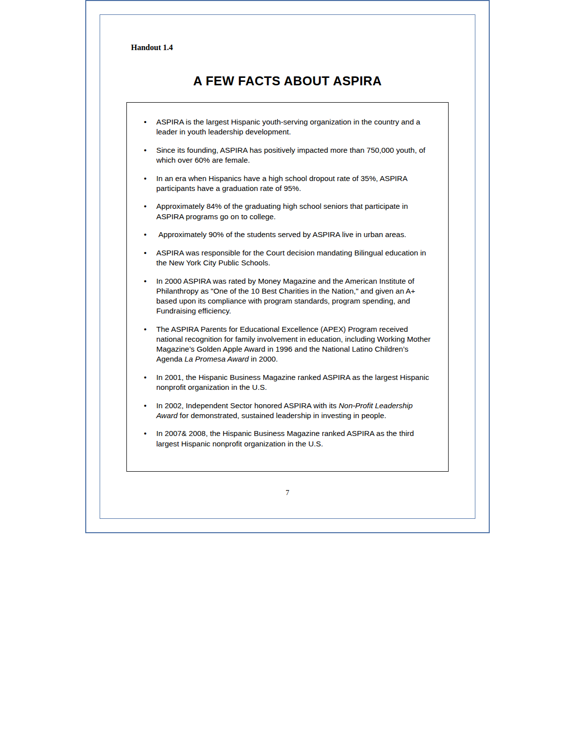Handout 1.4
A FEW FACTS ABOUT ASPIRA
ASPIRA is the largest Hispanic youth-serving organization in the country and a leader in youth leadership development.
Since its founding, ASPIRA has positively impacted more than 750,000 youth, of which over 60% are female.
In an era when Hispanics have a high school dropout rate of 35%, ASPIRA participants have a graduation rate of 95%.
Approximately 84% of the graduating high school seniors that participate in ASPIRA programs go on to college.
Approximately 90% of the students served by ASPIRA live in urban areas.
ASPIRA was responsible for the Court decision mandating Bilingual education in the New York City Public Schools.
In 2000 ASPIRA was rated by Money Magazine and the American Institute of Philanthropy as "One of the 10 Best Charities in the Nation," and given an A+ based upon its compliance with program standards, program spending, and Fundraising efficiency.
The ASPIRA Parents for Educational Excellence (APEX) Program received national recognition for family involvement in education, including Working Mother Magazine’s Golden Apple Award in 1996 and the National Latino Children’s Agenda La Promesa Award in 2000.
In 2001, the Hispanic Business Magazine ranked ASPIRA as the largest Hispanic nonprofit organization in the U.S.
In 2002, Independent Sector honored ASPIRA with its Non-Profit Leadership Award for demonstrated, sustained leadership in investing in people.
In 2007& 2008, the Hispanic Business Magazine ranked ASPIRA as the third largest Hispanic nonprofit organization in the U.S.
7